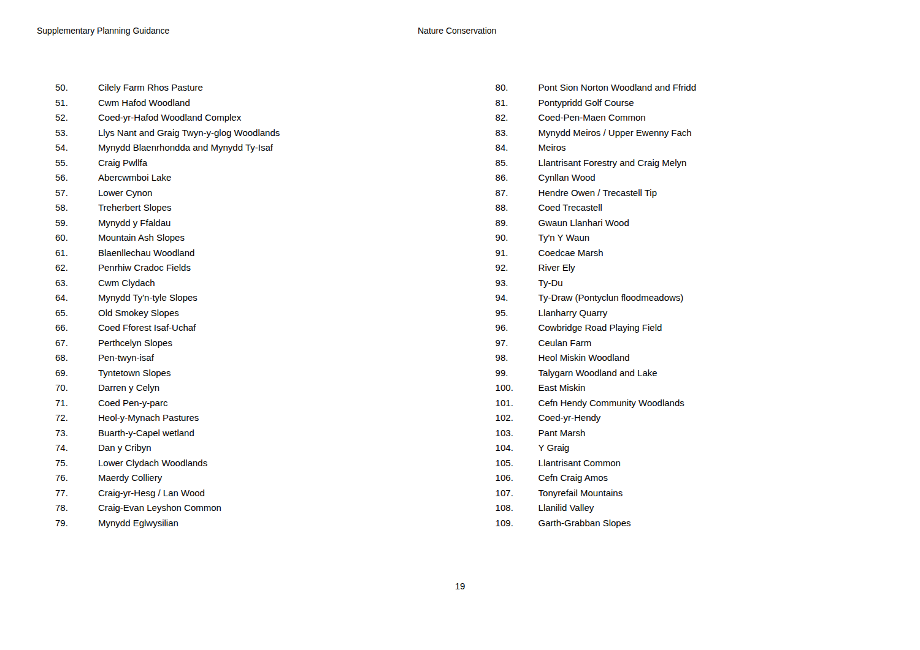Supplementary Planning Guidance
Nature Conservation
| 50. | Cilely Farm Rhos Pasture |
| 51. | Cwm Hafod Woodland |
| 52. | Coed-yr-Hafod Woodland Complex |
| 53. | Llys Nant and Graig Twyn-y-glog Woodlands |
| 54. | Mynydd Blaenrhondda and Mynydd Ty-Isaf |
| 55. | Craig Pwllfa |
| 56. | Abercwmboi Lake |
| 57. | Lower Cynon |
| 58. | Treherbert Slopes |
| 59. | Mynydd y Ffaldau |
| 60. | Mountain Ash Slopes |
| 61. | Blaenllechau Woodland |
| 62. | Penrhiw Cradoc Fields |
| 63. | Cwm Clydach |
| 64. | Mynydd Ty'n-tyle Slopes |
| 65. | Old Smokey Slopes |
| 66. | Coed Fforest Isaf-Uchaf |
| 67. | Perthcelyn Slopes |
| 68. | Pen-twyn-isaf |
| 69. | Tyntetown Slopes |
| 70. | Darren y Celyn |
| 71. | Coed Pen-y-parc |
| 72. | Heol-y-Mynach Pastures |
| 73. | Buarth-y-Capel wetland |
| 74. | Dan y Cribyn |
| 75. | Lower Clydach Woodlands |
| 76. | Maerdy Colliery |
| 77. | Craig-yr-Hesg / Lan Wood |
| 78. | Craig-Evan Leyshon Common |
| 79. | Mynydd Eglwysilian |
| 80. | Pont Sion Norton Woodland and Ffridd |
| 81. | Pontypridd Golf Course |
| 82. | Coed-Pen-Maen Common |
| 83. | Mynydd Meiros / Upper Ewenny Fach |
| 84. | Meiros |
| 85. | Llantrisant Forestry and Craig Melyn |
| 86. | Cynllan Wood |
| 87. | Hendre Owen / Trecastell Tip |
| 88. | Coed Trecastell |
| 89. | Gwaun Llanhari Wood |
| 90. | Ty'n Y Waun |
| 91. | Coedcae Marsh |
| 92. | River Ely |
| 93. | Ty-Du |
| 94. | Ty-Draw (Pontyclun floodmeadows) |
| 95. | Llanharry Quarry |
| 96. | Cowbridge Road Playing Field |
| 97. | Ceulan Farm |
| 98. | Heol Miskin Woodland |
| 99. | Talygarn Woodland and Lake |
| 100. | East Miskin |
| 101. | Cefn Hendy Community Woodlands |
| 102. | Coed-yr-Hendy |
| 103. | Pant Marsh |
| 104. | Y Graig |
| 105. | Llantrisant Common |
| 106. | Cefn Craig Amos |
| 107. | Tonyrefail Mountains |
| 108. | Llanilid Valley |
| 109. | Garth-Grabban Slopes |
19